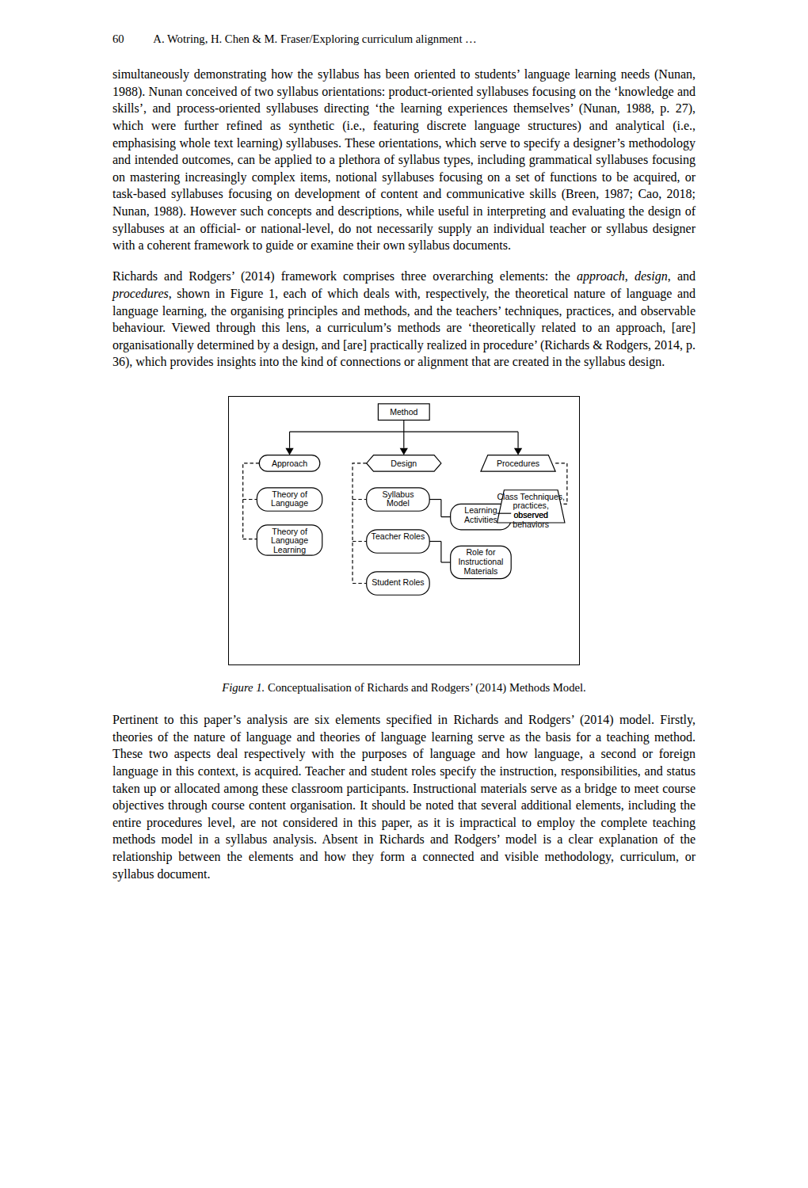60 A. Wotring, H. Chen & M. Fraser/Exploring curriculum alignment …
simultaneously demonstrating how the syllabus has been oriented to students’ language learning needs (Nunan, 1988). Nunan conceived of two syllabus orientations: product-oriented syllabuses focusing on the ‘knowledge and skills’, and process-oriented syllabuses directing ‘the learning experiences themselves’ (Nunan, 1988, p. 27), which were further refined as synthetic (i.e., featuring discrete language structures) and analytical (i.e., emphasising whole text learning) syllabuses. These orientations, which serve to specify a designer’s methodology and intended outcomes, can be applied to a plethora of syllabus types, including grammatical syllabuses focusing on mastering increasingly complex items, notional syllabuses focusing on a set of functions to be acquired, or task-based syllabuses focusing on development of content and communicative skills (Breen, 1987; Cao, 2018; Nunan, 1988). However such concepts and descriptions, while useful in interpreting and evaluating the design of syllabuses at an official- or national-level, do not necessarily supply an individual teacher or syllabus designer with a coherent framework to guide or examine their own syllabus documents.
Richards and Rodgers’ (2014) framework comprises three overarching elements: the approach, design, and procedures, shown in Figure 1, each of which deals with, respectively, the theoretical nature of language and language learning, the organising principles and methods, and the teachers’ techniques, practices, and observable behaviour. Viewed through this lens, a curriculum’s methods are ‘theoretically related to an approach, [are] organisationally determined by a design, and [are] practically realized in procedure’ (Richards & Rodgers, 2014, p. 36), which provides insights into the kind of connections or alignment that are created in the syllabus design.
Method Approach Design Procedures Theory of Language Theory of Language Learning Syllabus Model Teacher Roles Student Roles Learning Activities Role for Instructional Materials Class Techniques, practices, observed behaviors behaviors behaviors observed behaviors
Figure 1. Conceptualisation of Richards and Rodgers’ (2014) Methods Model.
Pertinent to this paper’s analysis are six elements specified in Richards and Rodgers’ (2014) model. Firstly, theories of the nature of language and theories of language learning serve as the basis for a teaching method. These two aspects deal respectively with the purposes of language and how language, a second or foreign language in this context, is acquired. Teacher and student roles specify the instruction, responsibilities, and status taken up or allocated among these classroom participants. Instructional materials serve as a bridge to meet course objectives through course content organisation. It should be noted that several additional elements, including the entire procedures level, are not considered in this paper, as it is impractical to employ the complete teaching methods model in a syllabus analysis. Absent in Richards and Rodgers’ model is a clear explanation of the relationship between the elements and how they form a connected and visible methodology, curriculum, or syllabus document.